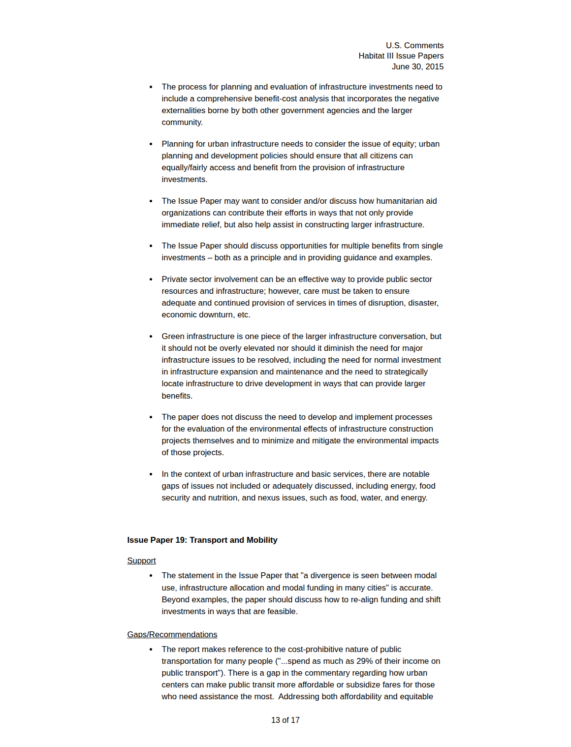U.S. Comments
Habitat III Issue Papers
June 30, 2015
The process for planning and evaluation of infrastructure investments need to include a comprehensive benefit-cost analysis that incorporates the negative externalities borne by both other government agencies and the larger community.
Planning for urban infrastructure needs to consider the issue of equity; urban planning and development policies should ensure that all citizens can equally/fairly access and benefit from the provision of infrastructure investments.
The Issue Paper may want to consider and/or discuss how humanitarian aid organizations can contribute their efforts in ways that not only provide immediate relief, but also help assist in constructing larger infrastructure.
The Issue Paper should discuss opportunities for multiple benefits from single investments – both as a principle and in providing guidance and examples.
Private sector involvement can be an effective way to provide public sector resources and infrastructure; however, care must be taken to ensure adequate and continued provision of services in times of disruption, disaster, economic downturn, etc.
Green infrastructure is one piece of the larger infrastructure conversation, but it should not be overly elevated nor should it diminish the need for major infrastructure issues to be resolved, including the need for normal investment in infrastructure expansion and maintenance and the need to strategically locate infrastructure to drive development in ways that can provide larger benefits.
The paper does not discuss the need to develop and implement processes for the evaluation of the environmental effects of infrastructure construction projects themselves and to minimize and mitigate the environmental impacts of those projects.
In the context of urban infrastructure and basic services, there are notable gaps of issues not included or adequately discussed, including energy, food security and nutrition, and nexus issues, such as food, water, and energy.
Issue Paper 19: Transport and Mobility
Support
The statement in the Issue Paper that "a divergence is seen between modal use, infrastructure allocation and modal funding in many cities" is accurate. Beyond examples, the paper should discuss how to re-align funding and shift investments in ways that are feasible.
Gaps/Recommendations
The report makes reference to the cost-prohibitive nature of public transportation for many people ("...spend as much as 29% of their income on public transport"). There is a gap in the commentary regarding how urban centers can make public transit more affordable or subsidize fares for those who need assistance the most. Addressing both affordability and equitable
13 of 17